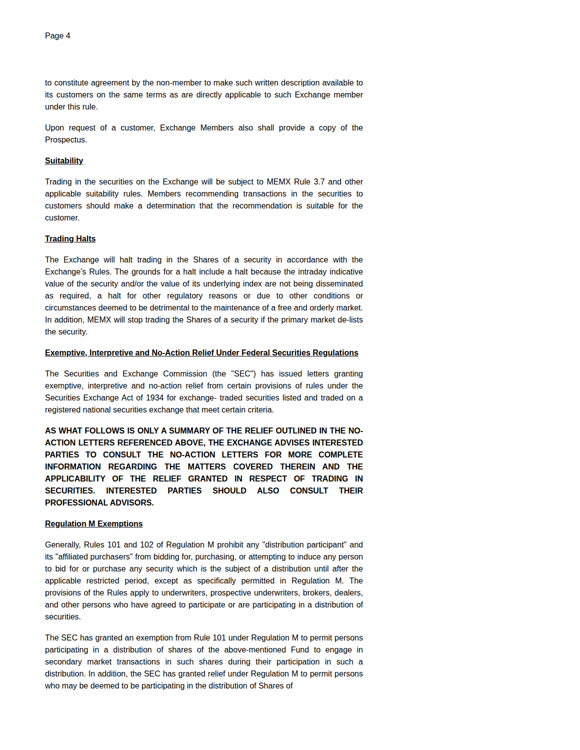Page 4
to constitute agreement by the non-member to make such written description available to its customers on the same terms as are directly applicable to such Exchange member under this rule.
Upon request of a customer, Exchange Members also shall provide a copy of the Prospectus.
Suitability
Trading in the securities on the Exchange will be subject to MEMX Rule 3.7 and other applicable suitability rules. Members recommending transactions in the securities to customers should make a determination that the recommendation is suitable for the customer.
Trading Halts
The Exchange will halt trading in the Shares of a security in accordance with the Exchange's Rules. The grounds for a halt include a halt because the intraday indicative value of the security and/or the value of its underlying index are not being disseminated as required, a halt for other regulatory reasons or due to other conditions or circumstances deemed to be detrimental to the maintenance of a free and orderly market. In addition, MEMX will stop trading the Shares of a security if the primary market de-lists the security.
Exemptive, Interpretive and No-Action Relief Under Federal Securities Regulations
The Securities and Exchange Commission (the "SEC") has issued letters granting exemptive, interpretive and no-action relief from certain provisions of rules under the Securities Exchange Act of 1934 for exchange- traded securities listed and traded on a registered national securities exchange that meet certain criteria.
AS WHAT FOLLOWS IS ONLY A SUMMARY OF THE RELIEF OUTLINED IN THE NO-ACTION LETTERS REFERENCED ABOVE, THE EXCHANGE ADVISES INTERESTED PARTIES TO CONSULT THE NO-ACTION LETTERS FOR MORE COMPLETE INFORMATION REGARDING THE MATTERS COVERED THEREIN AND THE APPLICABILITY OF THE RELIEF GRANTED IN RESPECT OF TRADING IN SECURITIES. INTERESTED PARTIES SHOULD ALSO CONSULT THEIR PROFESSIONAL ADVISORS.
Regulation M Exemptions
Generally, Rules 101 and 102 of Regulation M prohibit any "distribution participant" and its "affiliated purchasers" from bidding for, purchasing, or attempting to induce any person to bid for or purchase any security which is the subject of a distribution until after the applicable restricted period, except as specifically permitted in Regulation M. The provisions of the Rules apply to underwriters, prospective underwriters, brokers, dealers, and other persons who have agreed to participate or are participating in a distribution of securities.
The SEC has granted an exemption from Rule 101 under Regulation M to permit persons participating in a distribution of shares of the above-mentioned Fund to engage in secondary market transactions in such shares during their participation in such a distribution. In addition, the SEC has granted relief under Regulation M to permit persons who may be deemed to be participating in the distribution of Shares of